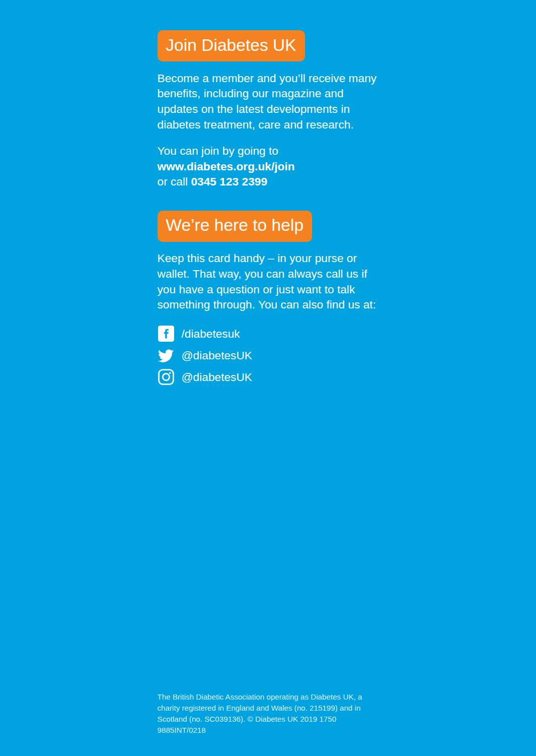Join Diabetes UK
Become a member and you’ll receive many benefits, including our magazine and updates on the latest developments in diabetes treatment, care and research.
You can join by going to
www.diabetes.org.uk/join
or call 0345 123 2399
We’re here to help
Keep this card handy – in your purse or wallet. That way, you can always call us if you have a question or just want to talk something through. You can also find us at:
/diabetesuk
@diabetesUK
@diabetesUK
The British Diabetic Association operating as Diabetes UK, a charity registered in England and Wales (no. 215199) and in Scotland (no. SC039136). © Diabetes UK 2019 1750 9885INT/0218